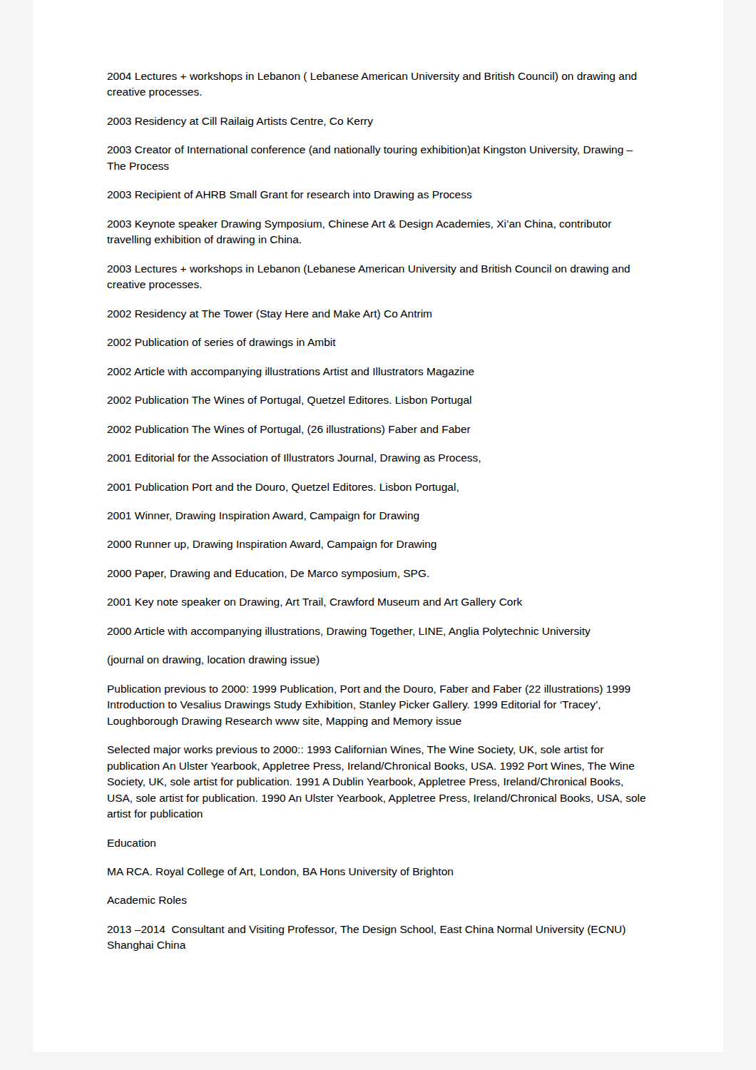2004 Lectures + workshops in Lebanon ( Lebanese American University and British Council) on drawing and creative processes.
2003 Residency at Cill Railaig Artists Centre, Co Kerry
2003 Creator of International conference (and nationally touring exhibition)at Kingston University, Drawing – The Process
2003 Recipient of AHRB Small Grant for research into Drawing as Process
2003 Keynote speaker Drawing Symposium, Chinese Art & Design Academies, Xi’an China, contributor travelling exhibition of drawing in China.
2003 Lectures + workshops in Lebanon (Lebanese American University and British Council on drawing and creative processes.
2002 Residency at The Tower (Stay Here and Make Art) Co Antrim
2002 Publication of series of drawings in Ambit
2002 Article with accompanying illustrations Artist and Illustrators Magazine
2002 Publication The Wines of Portugal, Quetzel Editores. Lisbon Portugal
2002 Publication The Wines of Portugal, (26 illustrations) Faber and Faber
2001 Editorial for the Association of Illustrators Journal, Drawing as Process,
2001 Publication Port and the Douro, Quetzel Editores. Lisbon Portugal,
2001 Winner, Drawing Inspiration Award, Campaign for Drawing
2000 Runner up, Drawing Inspiration Award, Campaign for Drawing
2000 Paper, Drawing and Education, De Marco symposium, SPG.
2001 Key note speaker on Drawing, Art Trail, Crawford Museum and Art Gallery Cork
2000 Article with accompanying illustrations, Drawing Together, LINE, Anglia Polytechnic University
(journal on drawing, location drawing issue)
Publication previous to 2000: 1999 Publication, Port and the Douro, Faber and Faber (22 illustrations) 1999 Introduction to Vesalius Drawings Study Exhibition, Stanley Picker Gallery. 1999 Editorial for ‘Tracey’, Loughborough Drawing Research www site, Mapping and Memory issue
Selected major works previous to 2000:: 1993 Californian Wines, The Wine Society, UK, sole artist for publication An Ulster Yearbook, Appletree Press, Ireland/Chronical Books, USA. 1992 Port Wines, The Wine Society, UK, sole artist for publication. 1991 A Dublin Yearbook, Appletree Press, Ireland/Chronical Books, USA, sole artist for publication. 1990 An Ulster Yearbook, Appletree Press, Ireland/Chronical Books, USA, sole artist for publication
Education
MA RCA. Royal College of Art, London, BA Hons University of Brighton
Academic Roles
2013 –2014 Consultant and Visiting Professor, The Design School, East China Normal University (ECNU) Shanghai China